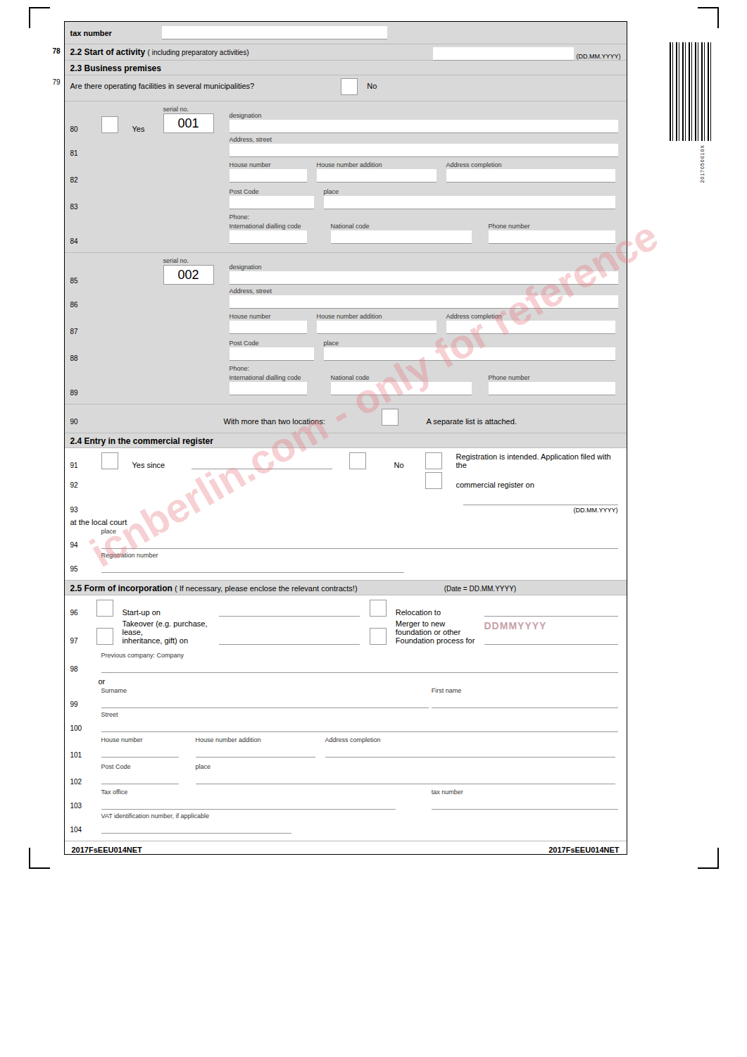2017050010X
icnberlin.com - only for reference
tax number
78 2.2 Start of activity ( including preparatory activities) (DD.MM.YYYY)
2.3 Business premises
79 Are there operating facilities in several municipalities? No
| 80 | | Yes | serial no. 001 | designation |
| 81 | | Address, street |
| 82 | | / House number / House number addition / Address completion / |
| 83 | | / Post Code / place / |
| 84 | | Phone: / International dialling code / National code / Phone number / |
| 85 | | | serial no. 002 | designation |
| 86 | | Address, street |
| 87 | | / House number / House number addition / Address completion / |
| 88 | | / Post Code / place / |
| 89 | | Phone: / International dialling code / National code / Phone number / |
| 90 | | With more than two locations: | | A separate list is attached. |
2.4 Entry in the commercial register
| 91 | | Yes since | | | No | | Registration is intended. Application filed with the |
| 92 | | | commercial register on |
| 93 | | (DD.MM.YYYY) |
at the local court
| 94 | place |
| 95 | Registration number |
2.5 Form of incorporation ( If necessary, please enclose the relevant contracts!) (Date = DD.MM.YYYY)
| 96 | | Start-up on | | | Relocation to | |
| 97 | | Takeover (e.g. purchase, lease, inheritance, gift) on | | | Merger to new foundation or other Foundation process for | DDMMYYYY |
| 98 | Previous company: Company |
or
| 99 | Surname | First name |
| 100 | Street |
| 101 | / House number / House number addition / Address completion / |
| 102 | / Post Code / place / |
| 103 | Tax office | tax number |
| 104 | VAT identification number, if applicable |
2017FsEEU014NET 2017FsEEU014NET